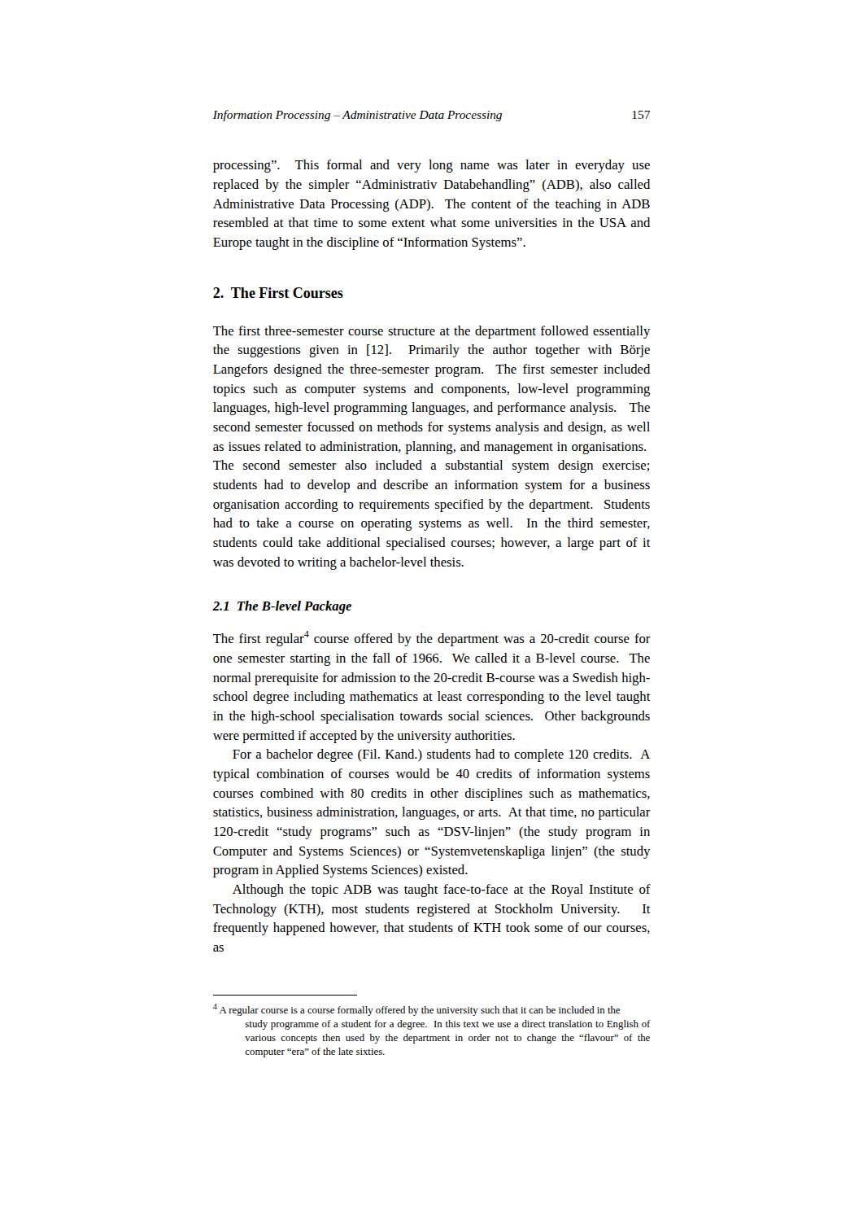Information Processing – Administrative Data Processing 157
processing”. This formal and very long name was later in everyday use replaced by the simpler “Administrativ Databehandling” (ADB), also called Administrative Data Processing (ADP). The content of the teaching in ADB resembled at that time to some extent what some universities in the USA and Europe taught in the discipline of “Information Systems”.
2. The First Courses
The first three-semester course structure at the department followed essentially the suggestions given in [12]. Primarily the author together with Börje Langefors designed the three-semester program. The first semester included topics such as computer systems and components, low-level programming languages, high-level programming languages, and performance analysis. The second semester focussed on methods for systems analysis and design, as well as issues related to administration, planning, and management in organisations. The second semester also included a substantial system design exercise; students had to develop and describe an information system for a business organisation according to requirements specified by the department. Students had to take a course on operating systems as well. In the third semester, students could take additional specialised courses; however, a large part of it was devoted to writing a bachelor-level thesis.
2.1 The B-level Package
The first regular4 course offered by the department was a 20-credit course for one semester starting in the fall of 1966. We called it a B-level course. The normal prerequisite for admission to the 20-credit B-course was a Swedish high-school degree including mathematics at least corresponding to the level taught in the high-school specialisation towards social sciences. Other backgrounds were permitted if accepted by the university authorities.
For a bachelor degree (Fil. Kand.) students had to complete 120 credits. A typical combination of courses would be 40 credits of information systems courses combined with 80 credits in other disciplines such as mathematics, statistics, business administration, languages, or arts. At that time, no particular 120-credit “study programs” such as “DSV-linjen” (the study program in Computer and Systems Sciences) or “Systemvetenskapliga linjen” (the study program in Applied Systems Sciences) existed.
Although the topic ADB was taught face-to-face at the Royal Institute of Technology (KTH), most students registered at Stockholm University. It frequently happened however, that students of KTH took some of our courses, as
4 A regular course is a course formally offered by the university such that it can be included in the study programme of a student for a degree. In this text we use a direct translation to English of various concepts then used by the department in order not to change the “flavour” of the computer “era” of the late sixties.